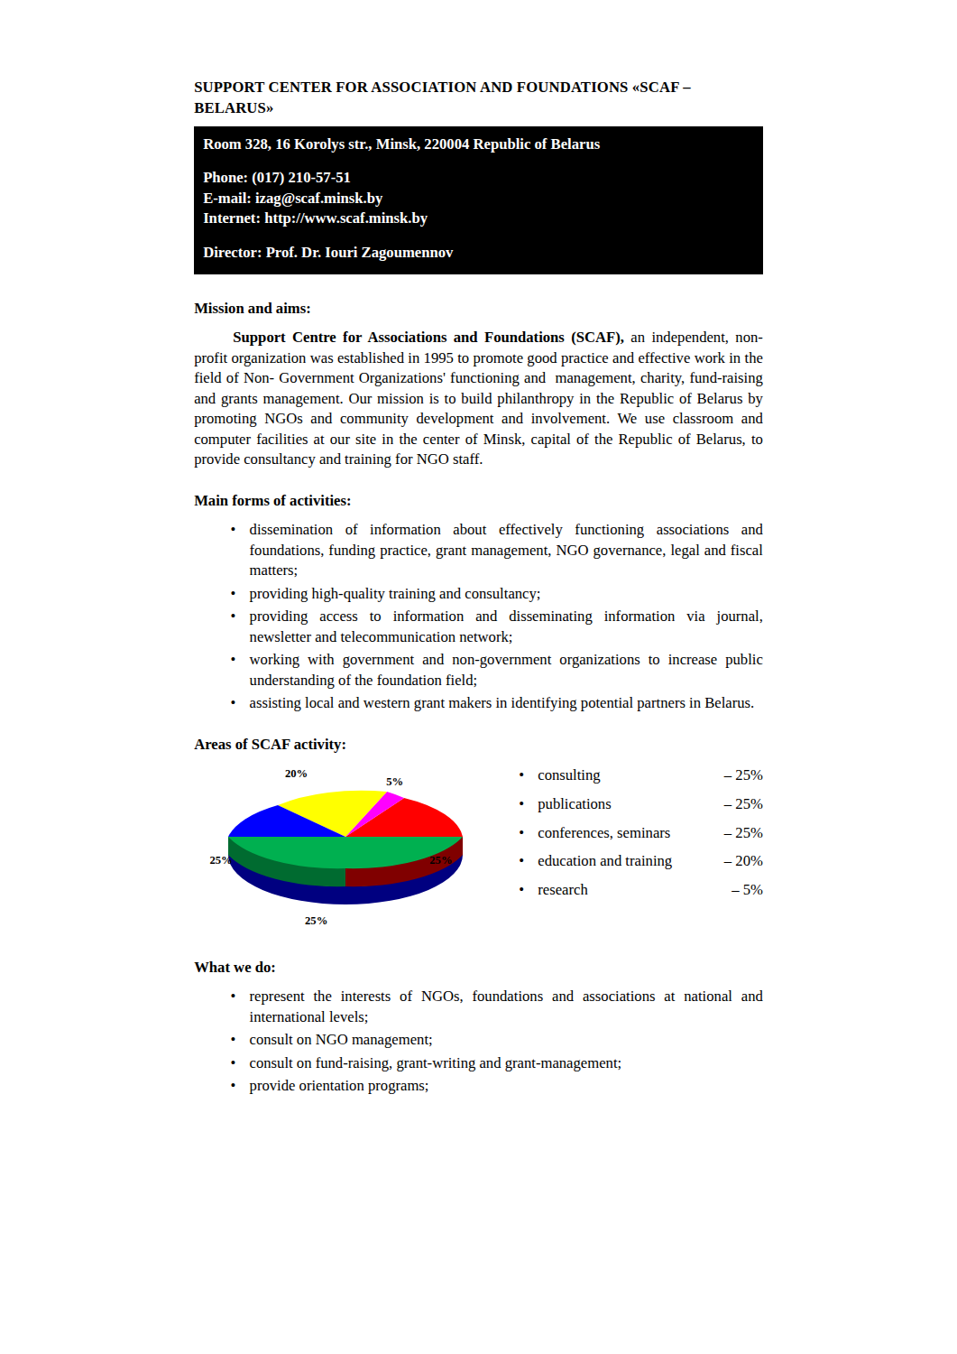SUPPORT CENTER FOR ASSOCIATION AND FOUNDATIONS «SCAF – BELARUS»
Room 328, 16 Korolys str., Minsk, 220004 Republic of Belarus
Phone: (017) 210-57-51
E-mail: izag@scaf.minsk.by
Internet: http://www.scaf.minsk.by
Director: Prof. Dr. Iouri Zagoumennov
Mission and aims:
Support Centre for Associations and Foundations (SCAF), an independent, non-profit organization was established in 1995 to promote good practice and effective work in the field of Non- Government Organizations' functioning and management, charity, fund-raising and grants management. Our mission is to build philanthropy in the Republic of Belarus by promoting NGOs and community development and involvement. We use classroom and computer facilities at our site in the center of Minsk, capital of the Republic of Belarus, to provide consultancy and training for NGO staff.
Main forms of activities:
dissemination of information about effectively functioning associations and foundations, funding practice, grant management, NGO governance, legal and fiscal matters;
providing high-quality training and consultancy;
providing access to information and disseminating information via journal, newsletter and telecommunication network;
working with government and non-government organizations to increase public understanding of the foundation field;
assisting local and western grant makers in identifying potential partners in Belarus.
Areas of SCAF activity:
20% 5% 25% 25% 25%
consulting– 25%
publications– 25%
conferences, seminars– 25%
education and training– 20%
research– 5%
What we do:
represent the interests of NGOs, foundations and associations at national and international levels;
consult on NGO management;
consult on fund-raising, grant-writing and grant-management;
provide orientation programs;